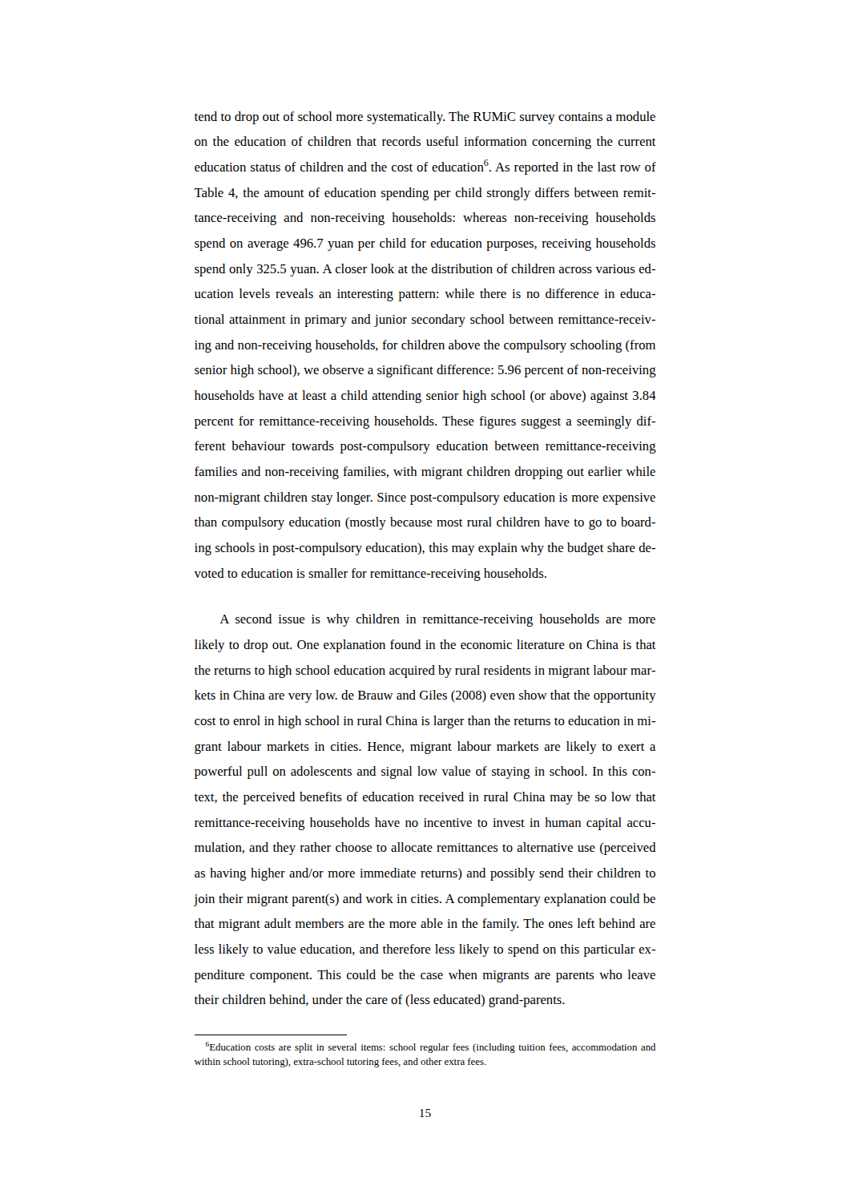tend to drop out of school more systematically. The RUMiC survey contains a module on the education of children that records useful information concerning the current education status of children and the cost of education6. As reported in the last row of Table 4, the amount of education spending per child strongly differs between remittance-receiving and non-receiving households: whereas non-receiving households spend on average 496.7 yuan per child for education purposes, receiving households spend only 325.5 yuan. A closer look at the distribution of children across various education levels reveals an interesting pattern: while there is no difference in educational attainment in primary and junior secondary school between remittance-receiving and non-receiving households, for children above the compulsory schooling (from senior high school), we observe a significant difference: 5.96 percent of non-receiving households have at least a child attending senior high school (or above) against 3.84 percent for remittance-receiving households. These figures suggest a seemingly different behaviour towards post-compulsory education between remittance-receiving families and non-receiving families, with migrant children dropping out earlier while non-migrant children stay longer. Since post-compulsory education is more expensive than compulsory education (mostly because most rural children have to go to boarding schools in post-compulsory education), this may explain why the budget share devoted to education is smaller for remittance-receiving households.
A second issue is why children in remittance-receiving households are more likely to drop out. One explanation found in the economic literature on China is that the returns to high school education acquired by rural residents in migrant labour markets in China are very low. de Brauw and Giles (2008) even show that the opportunity cost to enrol in high school in rural China is larger than the returns to education in migrant labour markets in cities. Hence, migrant labour markets are likely to exert a powerful pull on adolescents and signal low value of staying in school. In this context, the perceived benefits of education received in rural China may be so low that remittance-receiving households have no incentive to invest in human capital accumulation, and they rather choose to allocate remittances to alternative use (perceived as having higher and/or more immediate returns) and possibly send their children to join their migrant parent(s) and work in cities. A complementary explanation could be that migrant adult members are the more able in the family. The ones left behind are less likely to value education, and therefore less likely to spend on this particular expenditure component. This could be the case when migrants are parents who leave their children behind, under the care of (less educated) grand-parents.
6Education costs are split in several items: school regular fees (including tuition fees, accommodation and within school tutoring), extra-school tutoring fees, and other extra fees.
15